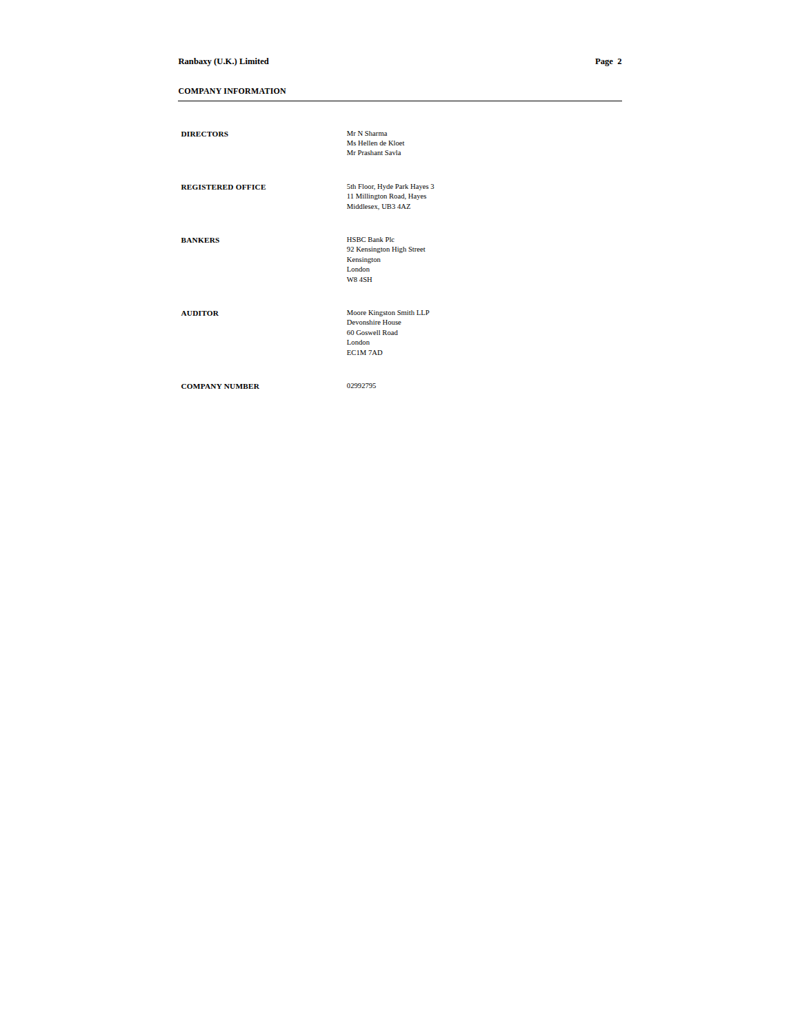Ranbaxy (U.K.) Limited Page 2
COMPANY INFORMATION
| DIRECTORS | Mr N Sharma Ms Hellen de Kloet Mr Prashant Savla |
| REGISTERED OFFICE | 5th Floor, Hyde Park Hayes 3 11 Millington Road, Hayes Middlesex, UB3 4AZ |
| BANKERS | HSBC Bank Plc 92 Kensington High Street Kensington London W8 4SH |
| AUDITOR | Moore Kingston Smith LLP Devonshire House 60 Goswell Road London EC1M 7AD |
| COMPANY NUMBER | 02992795 |